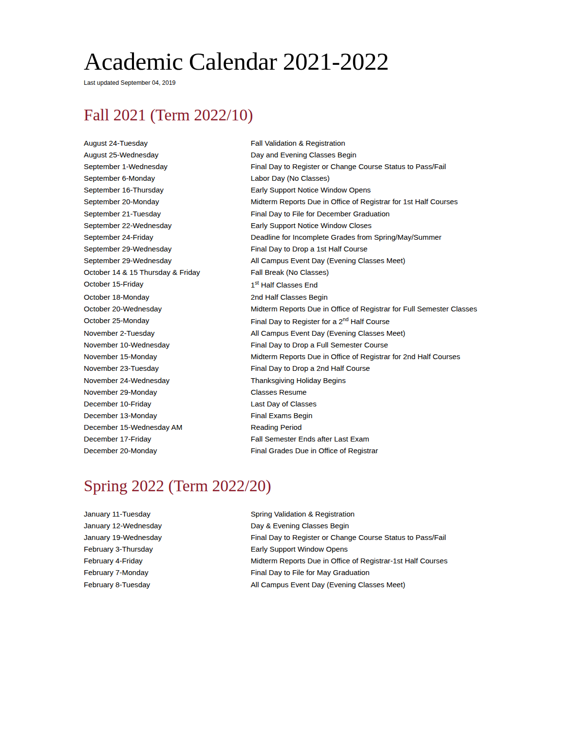Academic Calendar 2021-2022
Last updated September 04, 2019
Fall 2021 (Term 2022/10)
| August 24-Tuesday | Fall Validation & Registration |
| August 25-Wednesday | Day and Evening Classes Begin |
| September 1-Wednesday | Final Day to Register or Change Course Status to Pass/Fail |
| September 6-Monday | Labor Day (No Classes) |
| September 16-Thursday | Early Support Notice Window Opens |
| September 20-Monday | Midterm Reports Due in Office of Registrar for 1st Half Courses |
| September 21-Tuesday | Final Day to File for December Graduation |
| September 22-Wednesday | Early Support Notice Window Closes |
| September 24-Friday | Deadline for Incomplete Grades from Spring/May/Summer |
| September 29-Wednesday | Final Day to Drop a 1st Half Course |
| September 29-Wednesday | All Campus Event Day (Evening Classes Meet) |
| October 14 & 15 Thursday & Friday | Fall Break (No Classes) |
| October 15-Friday | 1 st Half Classes End |
| October 18-Monday | 2nd Half Classes Begin |
| October 20-Wednesday | Midterm Reports Due in Office of Registrar for Full Semester Classes |
| October 25-Monday | Final Day to Register for a 2 nd Half Course |
| November 2-Tuesday | All Campus Event Day (Evening Classes Meet) |
| November 10-Wednesday | Final Day to Drop a Full Semester Course |
| November 15-Monday | Midterm Reports Due in Office of Registrar for 2nd Half Courses |
| November 23-Tuesday | Final Day to Drop a 2nd Half Course |
| November 24-Wednesday | Thanksgiving Holiday Begins |
| November 29-Monday | Classes Resume |
| December 10-Friday | Last Day of Classes |
| December 13-Monday | Final Exams Begin |
| December 15-Wednesday AM | Reading Period |
| December 17-Friday | Fall Semester Ends after Last Exam |
| December 20-Monday | Final Grades Due in Office of Registrar |
Spring 2022 (Term 2022/20)
| January 11-Tuesday | Spring Validation & Registration |
| January 12-Wednesday | Day & Evening Classes Begin |
| January 19-Wednesday | Final Day to Register or Change Course Status to Pass/Fail |
| February 3-Thursday | Early Support Window Opens |
| February 4-Friday | Midterm Reports Due in Office of Registrar-1st Half Courses |
| February 7-Monday | Final Day to File for May Graduation |
| February 8-Tuesday | All Campus Event Day (Evening Classes Meet) |